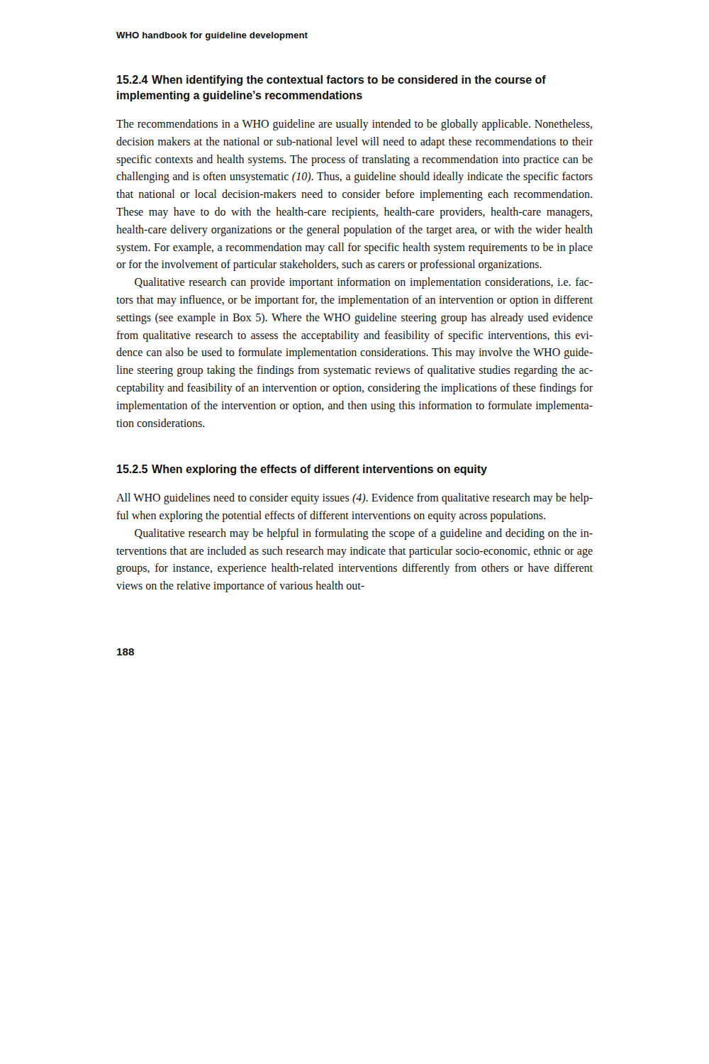WHO handbook for guideline development
15.2.4 When identifying the contextual factors to be considered in the course of implementing a guideline’s recommendations
The recommendations in a WHO guideline are usually intended to be globally applicable. Nonetheless, decision makers at the national or sub-national level will need to adapt these recommendations to their specific contexts and health systems. The process of translating a recommendation into practice can be challenging and is often unsystematic (10). Thus, a guideline should ideally indicate the specific factors that national or local decision-makers need to consider before implementing each recommendation. These may have to do with the health-care recipients, health-care providers, health-care managers, health-care delivery organizations or the general population of the target area, or with the wider health system. For example, a recommendation may call for specific health system requirements to be in place or for the involvement of particular stakeholders, such as carers or professional organizations.
Qualitative research can provide important information on implementation considerations, i.e. factors that may influence, or be important for, the implementation of an intervention or option in different settings (see example in Box 5). Where the WHO guideline steering group has already used evidence from qualitative research to assess the acceptability and feasibility of specific interventions, this evidence can also be used to formulate implementation considerations. This may involve the WHO guideline steering group taking the findings from systematic reviews of qualitative studies regarding the acceptability and feasibility of an intervention or option, considering the implications of these findings for implementation of the intervention or option, and then using this information to formulate implementation considerations.
15.2.5 When exploring the effects of different interventions on equity
All WHO guidelines need to consider equity issues (4). Evidence from qualitative research may be helpful when exploring the potential effects of different interventions on equity across populations.
Qualitative research may be helpful in formulating the scope of a guideline and deciding on the interventions that are included as such research may indicate that particular socio-economic, ethnic or age groups, for instance, experience health-related interventions differently from others or have different views on the relative importance of various health out-
188